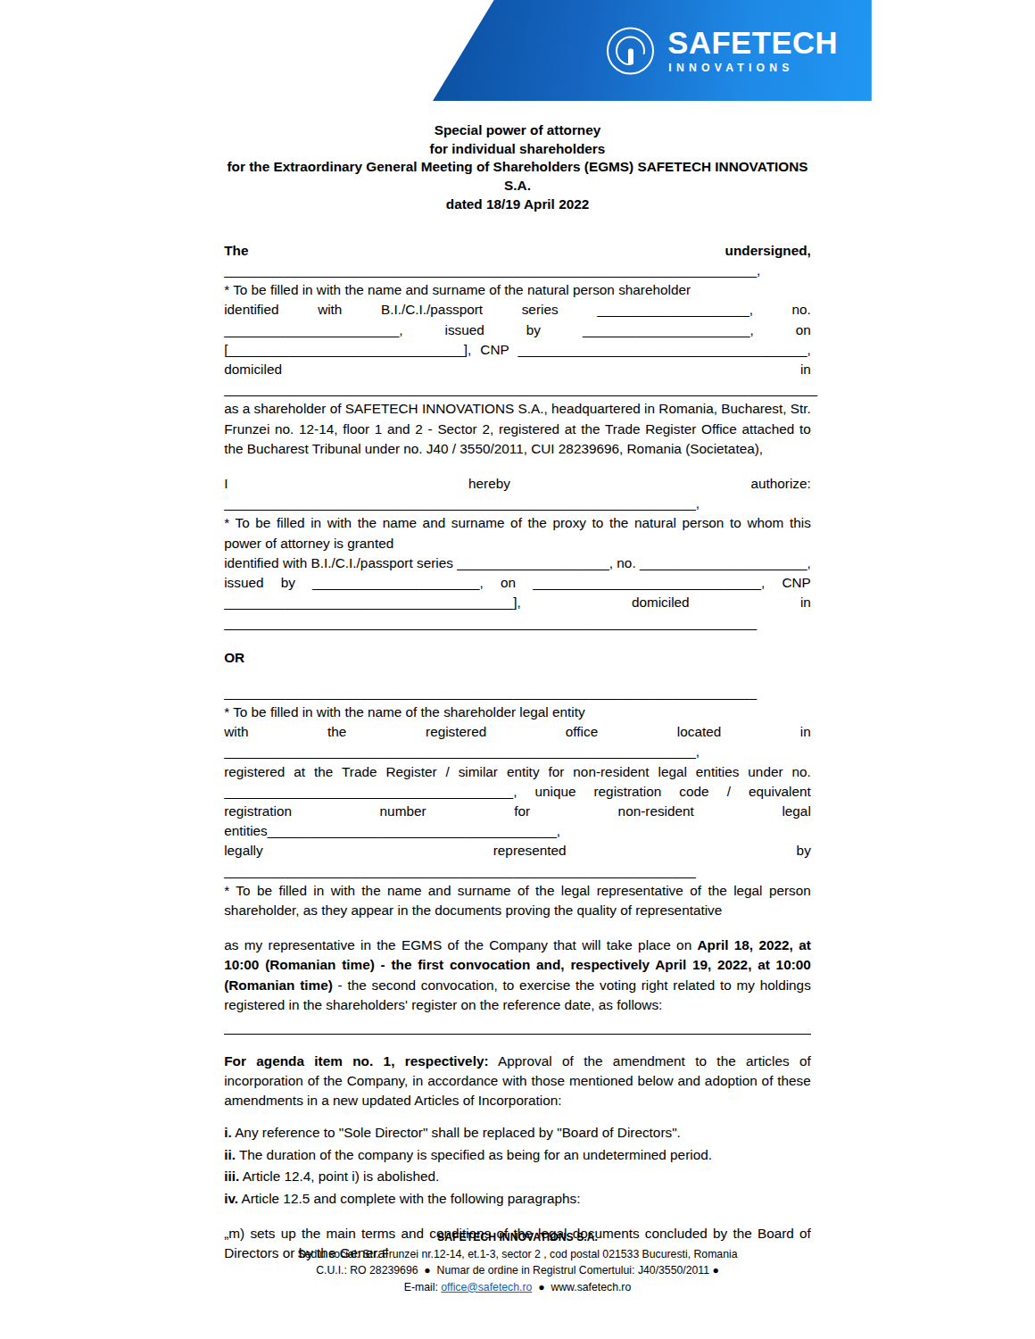SAFETECH
INNOVATIONS
Special power of attorney
for individual shareholders
for the Extraordinary General Meeting of Shareholders (EGMS) SAFETECH INNOVATIONS S.A.
dated 18/19 April 2022
The undersigned, ______________________________________________________________________,
* To be filled in with the name and surname of the natural person shareholder
identified with B.I./C.I./passport series ____________________, no. _______________________, issued by ______________________, on [_______________________________], CNP ______________________________________, domiciled in ______________________________________________________________________________
as a shareholder of SAFETECH INNOVATIONS S.A., headquartered in Romania, Bucharest, Str. Frunzei no. 12-14, floor 1 and 2 - Sector 2, registered at the Trade Register Office attached to the Bucharest Tribunal under no. J40 / 3550/2011, CUI 28239696, Romania (Societatea),
I hereby authorize: ______________________________________________________________,
* To be filled in with the name and surname of the proxy to the natural person to whom this power of attorney is granted
identified with B.I./C.I./passport series ____________________, no. ______________________, issued by ______________________, on ______________________________, CNP ______________________________________], domiciled in ______________________________________________________________________
OR
______________________________________________________________________
* To be filled in with the name of the shareholder legal entity
with the registered office located in ______________________________________________________________,
registered at the Trade Register / similar entity for non-resident legal entities under no. ______________________________________, unique registration code / equivalent registration number for non-resident legal entities______________________________________,
legally represented by ______________________________________________________________
* To be filled in with the name and surname of the legal representative of the legal person shareholder, as they appear in the documents proving the quality of representative
as my representative in the EGMS of the Company that will take place on April 18, 2022, at 10:00 (Romanian time) - the first convocation and, respectively April 19, 2022, at 10:00 (Romanian time) - the second convocation, to exercise the voting right related to my holdings registered in the shareholders' register on the reference date, as follows:
For agenda item no. 1, respectively: Approval of the amendment to the articles of incorporation of the Company, in accordance with those mentioned below and adoption of these amendments in a new updated Articles of Incorporation:
i. Any reference to "Sole Director" shall be replaced by "Board of Directors".
ii. The duration of the company is specified as being for an undetermined period.
iii. Article 12.4, point i) is abolished.
iv. Article 12.5 and complete with the following paragraphs:
„m) sets up the main terms and conditions of the legal documents concluded by the Board of Directors or by the General
SAFETECH INNOVATIONS S.A.
Sediu social: Str. Frunzei nr.12-14, et.1-3, sector 2 , cod postal 021533 Bucuresti, Romania
C.U.I.: RO 28239696 ● Numar de ordine in Registrul Comertului: J40/3550/2011 ●
E-mail: office@safetech.ro ● www.safetech.ro